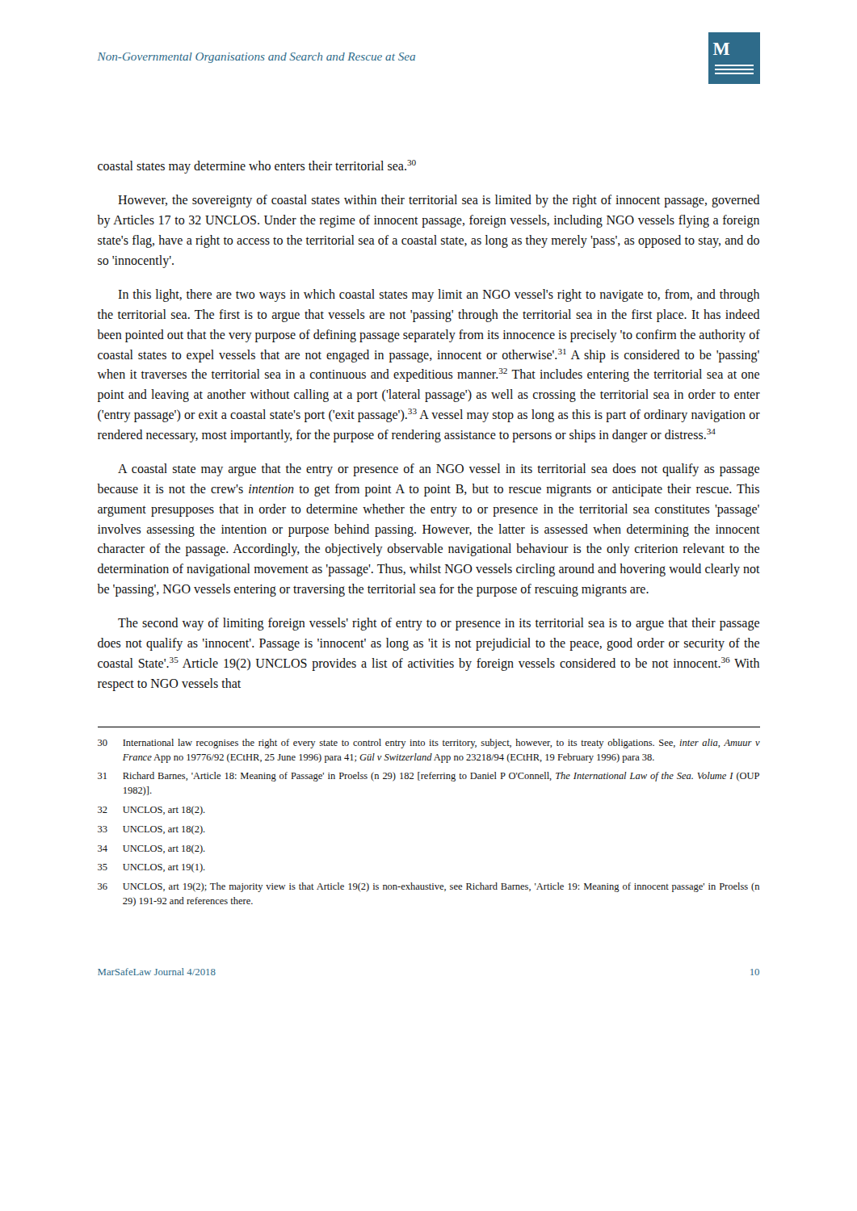Non-Governmental Organisations and Search and Rescue at Sea
M
coastal states may determine who enters their territorial sea.30
However, the sovereignty of coastal states within their territorial sea is limited by the right of innocent passage, governed by Articles 17 to 32 UNCLOS. Under the regime of innocent passage, foreign vessels, including NGO vessels flying a foreign state's flag, have a right to access to the territorial sea of a coastal state, as long as they merely 'pass', as opposed to stay, and do so 'innocently'.
In this light, there are two ways in which coastal states may limit an NGO vessel's right to navigate to, from, and through the territorial sea. The first is to argue that vessels are not 'passing' through the territorial sea in the first place. It has indeed been pointed out that the very purpose of defining passage separately from its innocence is precisely 'to confirm the authority of coastal states to expel vessels that are not engaged in passage, innocent or otherwise'.31 A ship is considered to be 'passing' when it traverses the territorial sea in a continuous and expeditious manner.32 That includes entering the territorial sea at one point and leaving at another without calling at a port ('lateral passage') as well as crossing the territorial sea in order to enter ('entry passage') or exit a coastal state's port ('exit passage').33 A vessel may stop as long as this is part of ordinary navigation or rendered necessary, most importantly, for the purpose of rendering assistance to persons or ships in danger or distress.34
A coastal state may argue that the entry or presence of an NGO vessel in its territorial sea does not qualify as passage because it is not the crew's intention to get from point A to point B, but to rescue migrants or anticipate their rescue. This argument presupposes that in order to determine whether the entry to or presence in the territorial sea constitutes 'passage' involves assessing the intention or purpose behind passing. However, the latter is assessed when determining the innocent character of the passage. Accordingly, the objectively observable navigational behaviour is the only criterion relevant to the determination of navigational movement as 'passage'. Thus, whilst NGO vessels circling around and hovering would clearly not be 'passing', NGO vessels entering or traversing the territorial sea for the purpose of rescuing migrants are.
The second way of limiting foreign vessels' right of entry to or presence in its territorial sea is to argue that their passage does not qualify as 'innocent'. Passage is 'innocent' as long as 'it is not prejudicial to the peace, good order or security of the coastal State'.35 Article 19(2) UNCLOS provides a list of activities by foreign vessels considered to be not innocent.36 With respect to NGO vessels that
30 International law recognises the right of every state to control entry into its territory, subject, however, to its treaty obligations. See, inter alia, Amuur v France App no 19776/92 (ECtHR, 25 June 1996) para 41; Gül v Switzerland App no 23218/94 (ECtHR, 19 February 1996) para 38.
31 Richard Barnes, 'Article 18: Meaning of Passage' in Proelss (n 29) 182 [referring to Daniel P O'Connell, The International Law of the Sea. Volume I (OUP 1982)].
32 UNCLOS, art 18(2).
33 UNCLOS, art 18(2).
34 UNCLOS, art 18(2).
35 UNCLOS, art 19(1).
36 UNCLOS, art 19(2); The majority view is that Article 19(2) is non-exhaustive, see Richard Barnes, 'Article 19: Meaning of innocent passage' in Proelss (n 29) 191-92 and references there.
MarSafeLaw Journal 4/2018
10